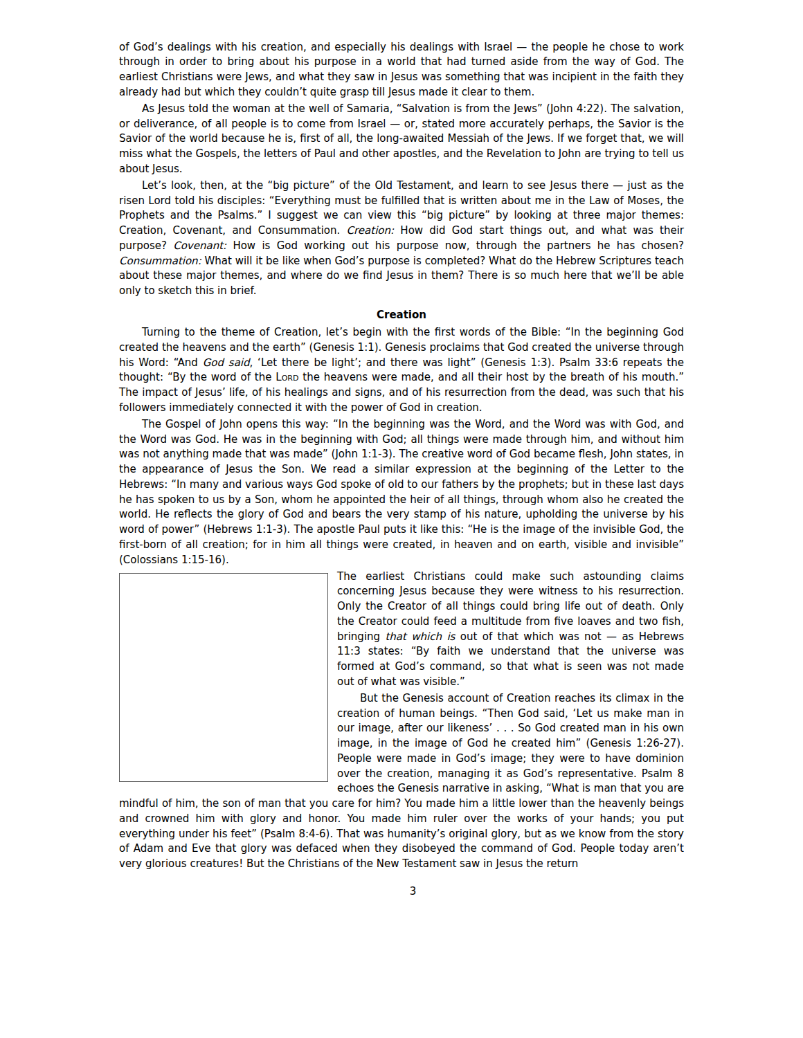of God’s dealings with his creation, and especially his dealings with Israel — the people he chose to work through in order to bring about his purpose in a world that had turned aside from the way of God. The earliest Christians were Jews, and what they saw in Jesus was something that was incipient in the faith they already had but which they couldn’t quite grasp till Jesus made it clear to them.
As Jesus told the woman at the well of Samaria, “Salvation is from the Jews” (John 4:22). The salvation, or deliverance, of all people is to come from Israel — or, stated more accurately perhaps, the Savior is the Savior of the world because he is, first of all, the long-awaited Messiah of the Jews. If we forget that, we will miss what the Gospels, the letters of Paul and other apostles, and the Revelation to John are trying to tell us about Jesus.
Let’s look, then, at the “big picture” of the Old Testament, and learn to see Jesus there — just as the risen Lord told his disciples: “Everything must be fulfilled that is written about me in the Law of Moses, the Prophets and the Psalms.” I suggest we can view this “big picture” by looking at three major themes: Creation, Covenant, and Consummation. Creation: How did God start things out, and what was their purpose? Covenant: How is God working out his purpose now, through the partners he has chosen? Consummation: What will it be like when God’s purpose is completed? What do the Hebrew Scriptures teach about these major themes, and where do we find Jesus in them? There is so much here that we’ll be able only to sketch this in brief.
Creation
Turning to the theme of Creation, let’s begin with the first words of the Bible: “In the beginning God created the heavens and the earth” (Genesis 1:1). Genesis proclaims that God created the universe through his Word: “And God said, ‘Let there be light’; and there was light” (Genesis 1:3). Psalm 33:6 repeats the thought: “By the word of the Lord the heavens were made, and all their host by the breath of his mouth.” The impact of Jesus’ life, of his healings and signs, and of his resurrection from the dead, was such that his followers immediately connected it with the power of God in creation.
The Gospel of John opens this way: “In the beginning was the Word, and the Word was with God, and the Word was God. He was in the beginning with God; all things were made through him, and without him was not anything made that was made” (John 1:1-3). The creative word of God became flesh, John states, in the appearance of Jesus the Son. We read a similar expression at the beginning of the Letter to the Hebrews: “In many and various ways God spoke of old to our fathers by the prophets; but in these last days he has spoken to us by a Son, whom he appointed the heir of all things, through whom also he created the world. He reflects the glory of God and bears the very stamp of his nature, upholding the universe by his word of power” (Hebrews 1:1-3). The apostle Paul puts it like this: “He is the image of the invisible God, the first-born of all creation; for in him all things were created, in heaven and on earth, visible and invisible” (Colossians 1:15-16).
The earliest Christians could make such astounding claims concerning Jesus because they were witness to his resurrection. Only the Creator of all things could bring life out of death. Only the Creator could feed a multitude from five loaves and two fish, bringing that which is out of that which was not — as Hebrews 11:3 states: “By faith we understand that the universe was formed at God’s command, so that what is seen was not made out of what was visible.”
But the Genesis account of Creation reaches its climax in the creation of human beings. “Then God said, ‘Let us make man in our image, after our likeness’ . . . So God created man in his own image, in the image of God he created him” (Genesis 1:26-27). People were made in God’s image; they were to have dominion over the creation, managing it as God’s representative. Psalm 8 echoes the Genesis narrative in asking, “What is man that you are mindful of him, the son of man that you care for him? You made him a little lower than the heavenly beings and crowned him with glory and honor. You made him ruler over the works of your hands; you put everything under his feet” (Psalm 8:4-6). That was humanity’s original glory, but as we know from the story of Adam and Eve that glory was defaced when they disobeyed the command of God. People today aren’t very glorious creatures! But the Christians of the New Testament saw in Jesus the return
3